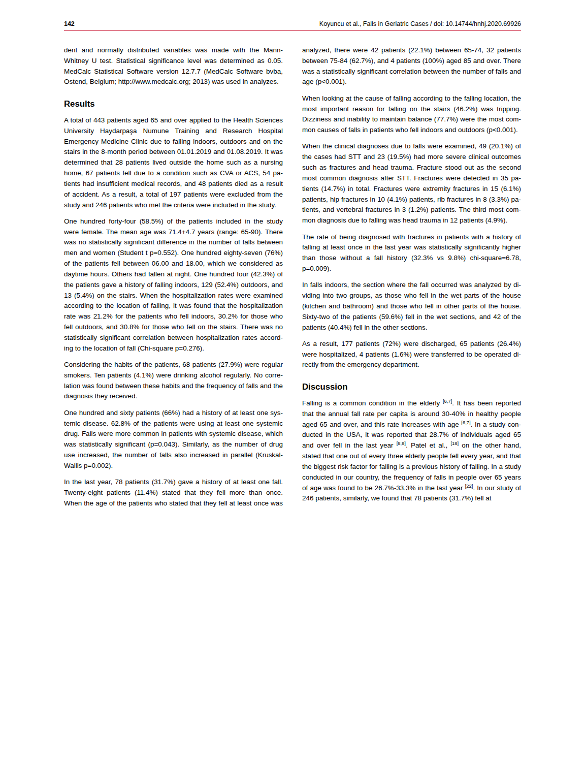142 Koyuncu et al., Falls in Geriatric Cases / doi: 10.14744/hnhj.2020.69926
dent and normally distributed variables was made with the Mann-Whitney U test. Statistical significance level was determined as 0.05. MedCalc Statistical Software version 12.7.7 (MedCalc Software bvba, Ostend, Belgium; http://www.medcalc.org; 2013) was used in analyzes.
Results
A total of 443 patients aged 65 and over applied to the Health Sciences University Haydarpaşa Numune Training and Research Hospital Emergency Medicine Clinic due to falling indoors, outdoors and on the stairs in the 8-month period between 01.01.2019 and 01.08.2019. It was determined that 28 patients lived outside the home such as a nursing home, 67 patients fell due to a condition such as CVA or ACS, 54 patients had insufficient medical records, and 48 patients died as a result of accident. As a result, a total of 197 patients were excluded from the study and 246 patients who met the criteria were included in the study.
One hundred forty-four (58.5%) of the patients included in the study were female. The mean age was 71.4+4.7 years (range: 65-90). There was no statistically significant difference in the number of falls between men and women (Student t p=0.552). One hundred eighty-seven (76%) of the patients fell between 06.00 and 18.00, which we considered as daytime hours. Others had fallen at night. One hundred four (42.3%) of the patients gave a history of falling indoors, 129 (52.4%) outdoors, and 13 (5.4%) on the stairs. When the hospitalization rates were examined according to the location of falling, it was found that the hospitalization rate was 21.2% for the patients who fell indoors, 30.2% for those who fell outdoors, and 30.8% for those who fell on the stairs. There was no statistically significant correlation between hospitalization rates according to the location of fall (Chi-square p=0.276).
Considering the habits of the patients, 68 patients (27.9%) were regular smokers. Ten patients (4.1%) were drinking alcohol regularly. No correlation was found between these habits and the frequency of falls and the diagnosis they received.
One hundred and sixty patients (66%) had a history of at least one systemic disease. 62.8% of the patients were using at least one systemic drug. Falls were more common in patients with systemic disease, which was statistically significant (p=0.043). Similarly, as the number of drug use increased, the number of falls also increased in parallel (Kruskal-Wallis p=0.002).
In the last year, 78 patients (31.7%) gave a history of at least one fall. Twenty-eight patients (11.4%) stated that they fell more than once. When the age of the patients who stated that they fell at least once was analyzed, there were 42 patients (22.1%) between 65-74, 32 patients between 75-84 (62.7%), and 4 patients (100%) aged 85 and over. There was a statistically significant correlation between the number of falls and age (p<0.001).
When looking at the cause of falling according to the falling location, the most important reason for falling on the stairs (46.2%) was tripping. Dizziness and inability to maintain balance (77.7%) were the most common causes of falls in patients who fell indoors and outdoors (p<0.001).
When the clinical diagnoses due to falls were examined, 49 (20.1%) of the cases had STT and 23 (19.5%) had more severe clinical outcomes such as fractures and head trauma. Fracture stood out as the second most common diagnosis after STT. Fractures were detected in 35 patients (14.7%) in total. Fractures were extremity fractures in 15 (6.1%) patients, hip fractures in 10 (4.1%) patients, rib fractures in 8 (3.3%) patients, and vertebral fractures in 3 (1.2%) patients. The third most common diagnosis due to falling was head trauma in 12 patients (4.9%).
The rate of being diagnosed with fractures in patients with a history of falling at least once in the last year was statistically significantly higher than those without a fall history (32.3% vs 9.8%) chi-square=6.78, p=0.009).
In falls indoors, the section where the fall occurred was analyzed by dividing into two groups, as those who fell in the wet parts of the house (kitchen and bathroom) and those who fell in other parts of the house. Sixty-two of the patients (59.6%) fell in the wet sections, and 42 of the patients (40.4%) fell in the other sections.
As a result, 177 patients (72%) were discharged, 65 patients (26.4%) were hospitalized, 4 patients (1.6%) were transferred to be operated directly from the emergency department.
Discussion
Falling is a common condition in the elderly [6,7]. It has been reported that the annual fall rate per capita is around 30-40% in healthy people aged 65 and over, and this rate increases with age [6,7]. In a study conducted in the USA, it was reported that 28.7% of individuals aged 65 and over fell in the last year [8,9]. Patel et al., [18] on the other hand, stated that one out of every three elderly people fell every year, and that the biggest risk factor for falling is a previous history of falling. In a study conducted in our country, the frequency of falls in people over 65 years of age was found to be 26.7%-33.3% in the last year [22]. In our study of 246 patients, similarly, we found that 78 patients (31.7%) fell at